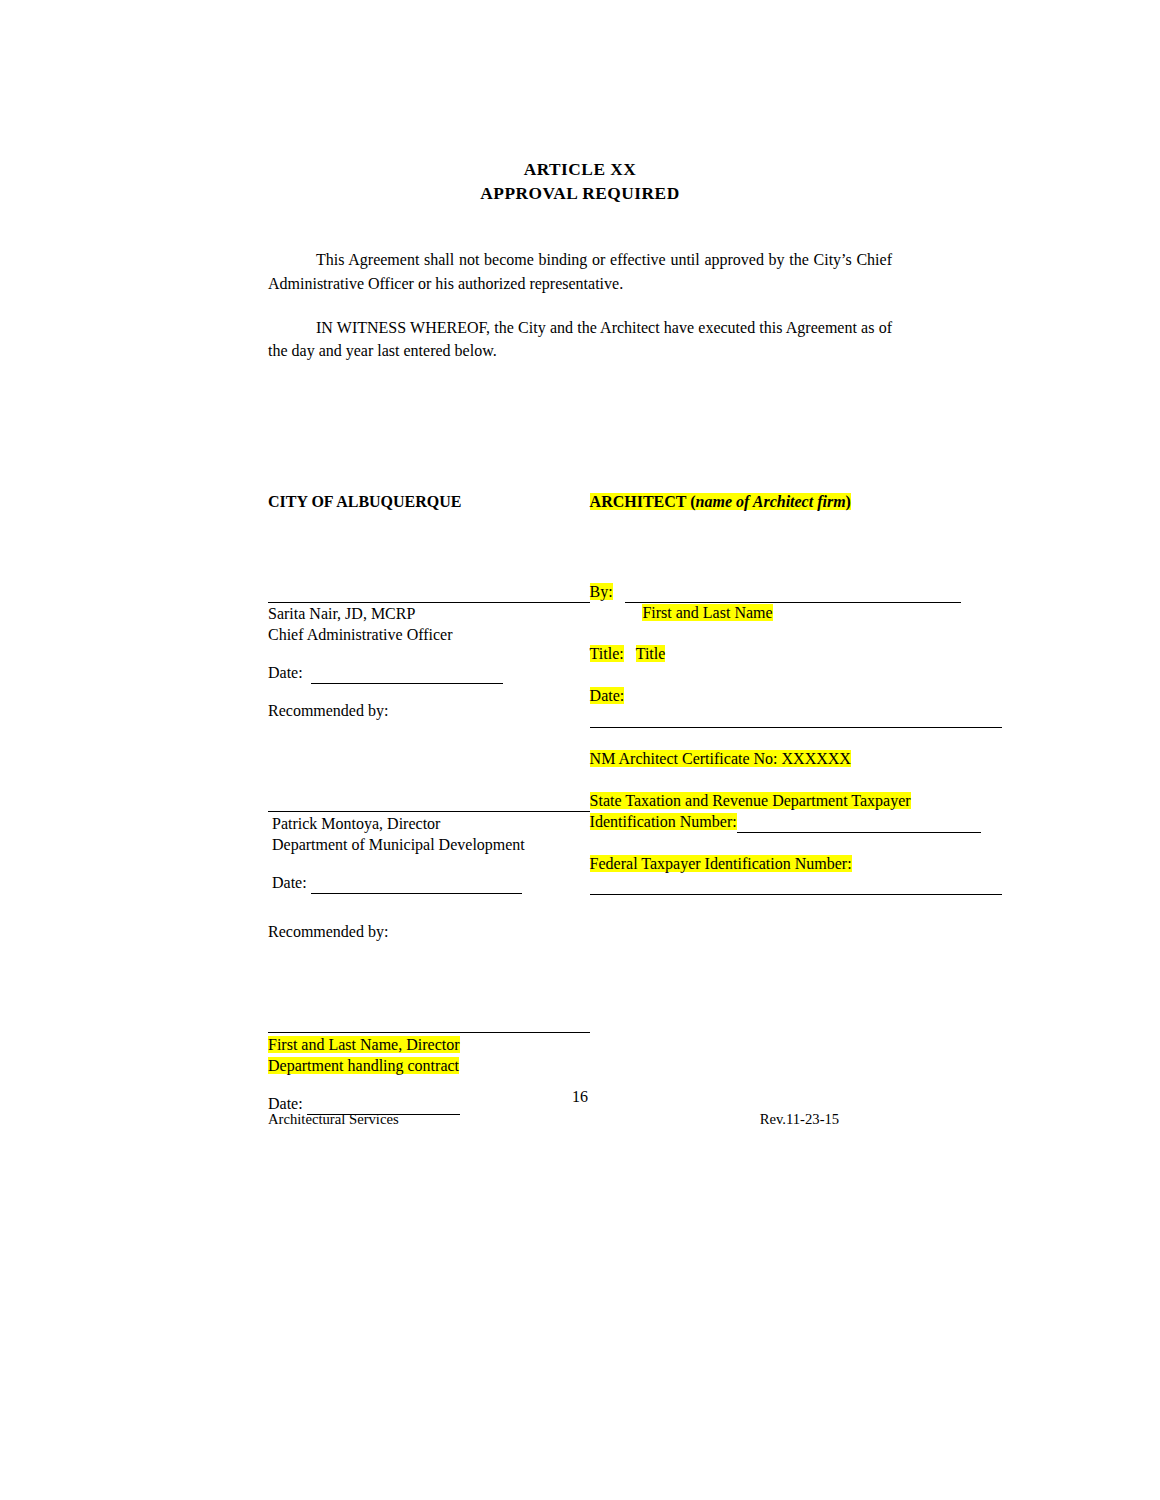ARTICLE XX
APPROVAL REQUIRED
This Agreement shall not become binding or effective until approved by the City’s Chief Administrative Officer or his authorized representative.
IN WITNESS WHEREOF, the City and the Architect have executed this Agreement as of the day and year last entered below.
| CITY OF ALBUQUERQUE | | ARCHITECT ( name of Architect firm ) |
| Sarita Nair, JD, MCRP Chief Administrative Officer Date: Recommended by: Patrick Montoya, Director Department of Municipal Development Date: Recommended by: First and Last Name, Director Department handling contract Date: | | By: First and Last Name Title: Title Date: NM Architect Certificate No: XXXXXX State Taxation and Revenue Department Taxpayer Identification Number: Federal Taxpayer Identification Number: |
16
Architectural Services Rev.11-23-15